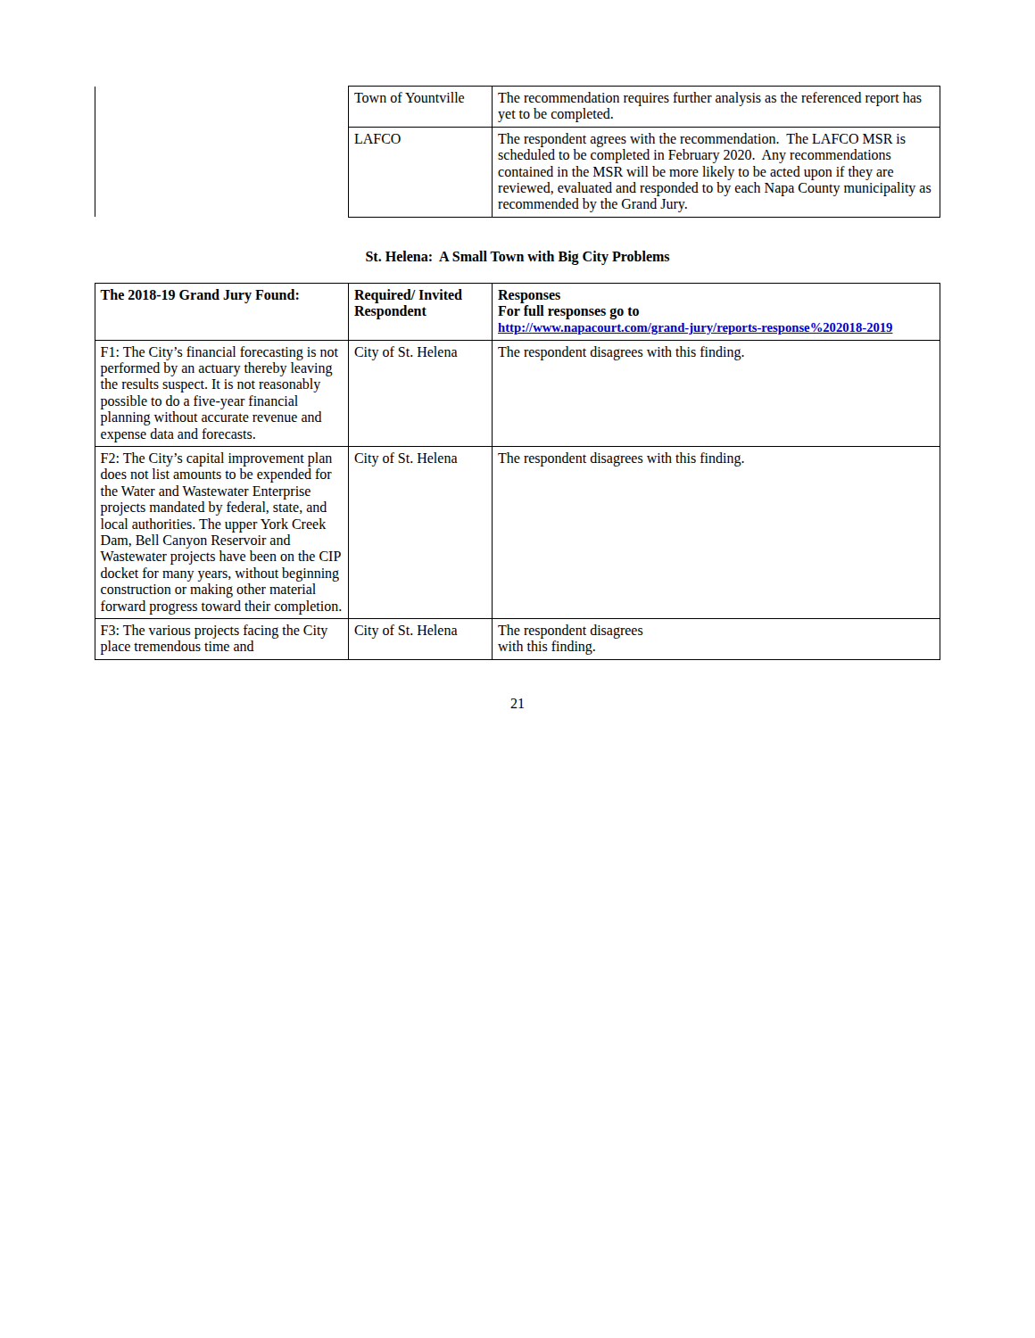| | Town of Yountville | The recommendation requires further analysis as the referenced report has yet to be completed. |
| LAFCO | The respondent agrees with the recommendation. The LAFCO MSR is scheduled to be completed in February 2020. Any recommendations contained in the MSR will be more likely to be acted upon if they are reviewed, evaluated and responded to by each Napa County municipality as recommended by the Grand Jury. |
St. Helena: A Small Town with Big City Problems
| The 2018-19 Grand Jury Found: | Required/ Invited Respondent | Responses For full responses go to http://www.napacourt.com/grand-jury/reports-response%202018-2019 |
| F1: The City’s financial forecasting is not performed by an actuary thereby leaving the results suspect. It is not reasonably possible to do a five-year financial planning without accurate revenue and expense data and forecasts. | City of St. Helena | The respondent disagrees with this finding. |
| F2: The City’s capital improvement plan does not list amounts to be expended for the Water and Wastewater Enterprise projects mandated by federal, state, and local authorities. The upper York Creek Dam, Bell Canyon Reservoir and Wastewater projects have been on the CIP docket for many years, without beginning construction or making other material forward progress toward their completion. | City of St. Helena | The respondent disagrees with this finding. |
| F3: The various projects facing the City place tremendous time and | City of St. Helena | The respondent disagrees with this finding. |
21